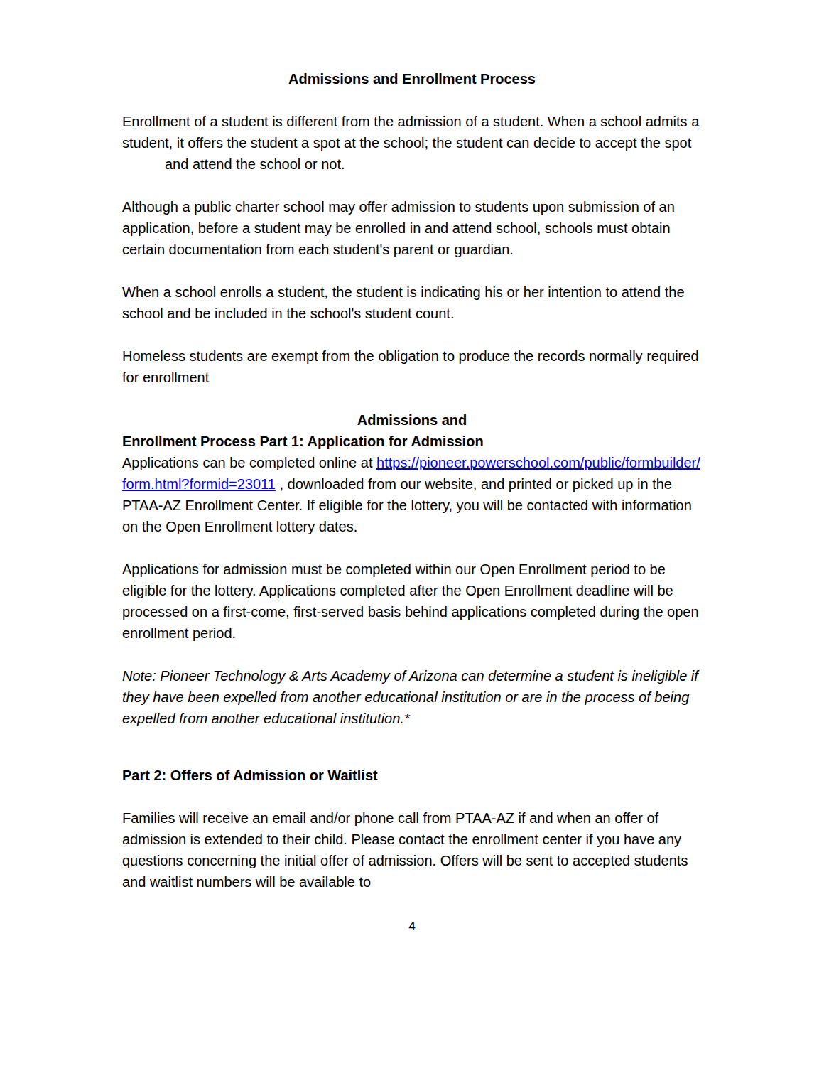Admissions and Enrollment Process
Enrollment of a student is different from the admission of a student. When a school admits a student, it offers the student a spot at the school; the student can decide to accept the spot and attend the school or not.
Although a public charter school may offer admission to students upon submission of an application, before a student may be enrolled in and attend school, schools must obtain certain documentation from each student's parent or guardian.
When a school enrolls a student, the student is indicating his or her intention to attend the school and be included in the school's student count.
Homeless students are exempt from the obligation to produce the records normally required for enrollment
Admissions and
Enrollment Process Part 1: Application for Admission
Applications can be completed online at https://pioneer.powerschool.com/public/formbuilder/form.html?formid=23011 , downloaded from our website, and printed or picked up in the PTAA-AZ Enrollment Center. If eligible for the lottery, you will be contacted with information on the Open Enrollment lottery dates.
Applications for admission must be completed within our Open Enrollment period to be eligible for the lottery. Applications completed after the Open Enrollment deadline will be processed on a first-come, first-served basis behind applications completed during the open enrollment period.
Note: Pioneer Technology & Arts Academy of Arizona can determine a student is ineligible if they have been expelled from another educational institution or are in the process of being expelled from another educational institution.*
Part 2: Offers of Admission or Waitlist
Families will receive an email and/or phone call from PTAA-AZ if and when an offer of admission is extended to their child. Please contact the enrollment center if you have any questions concerning the initial offer of admission. Offers will be sent to accepted students and waitlist numbers will be available to
4